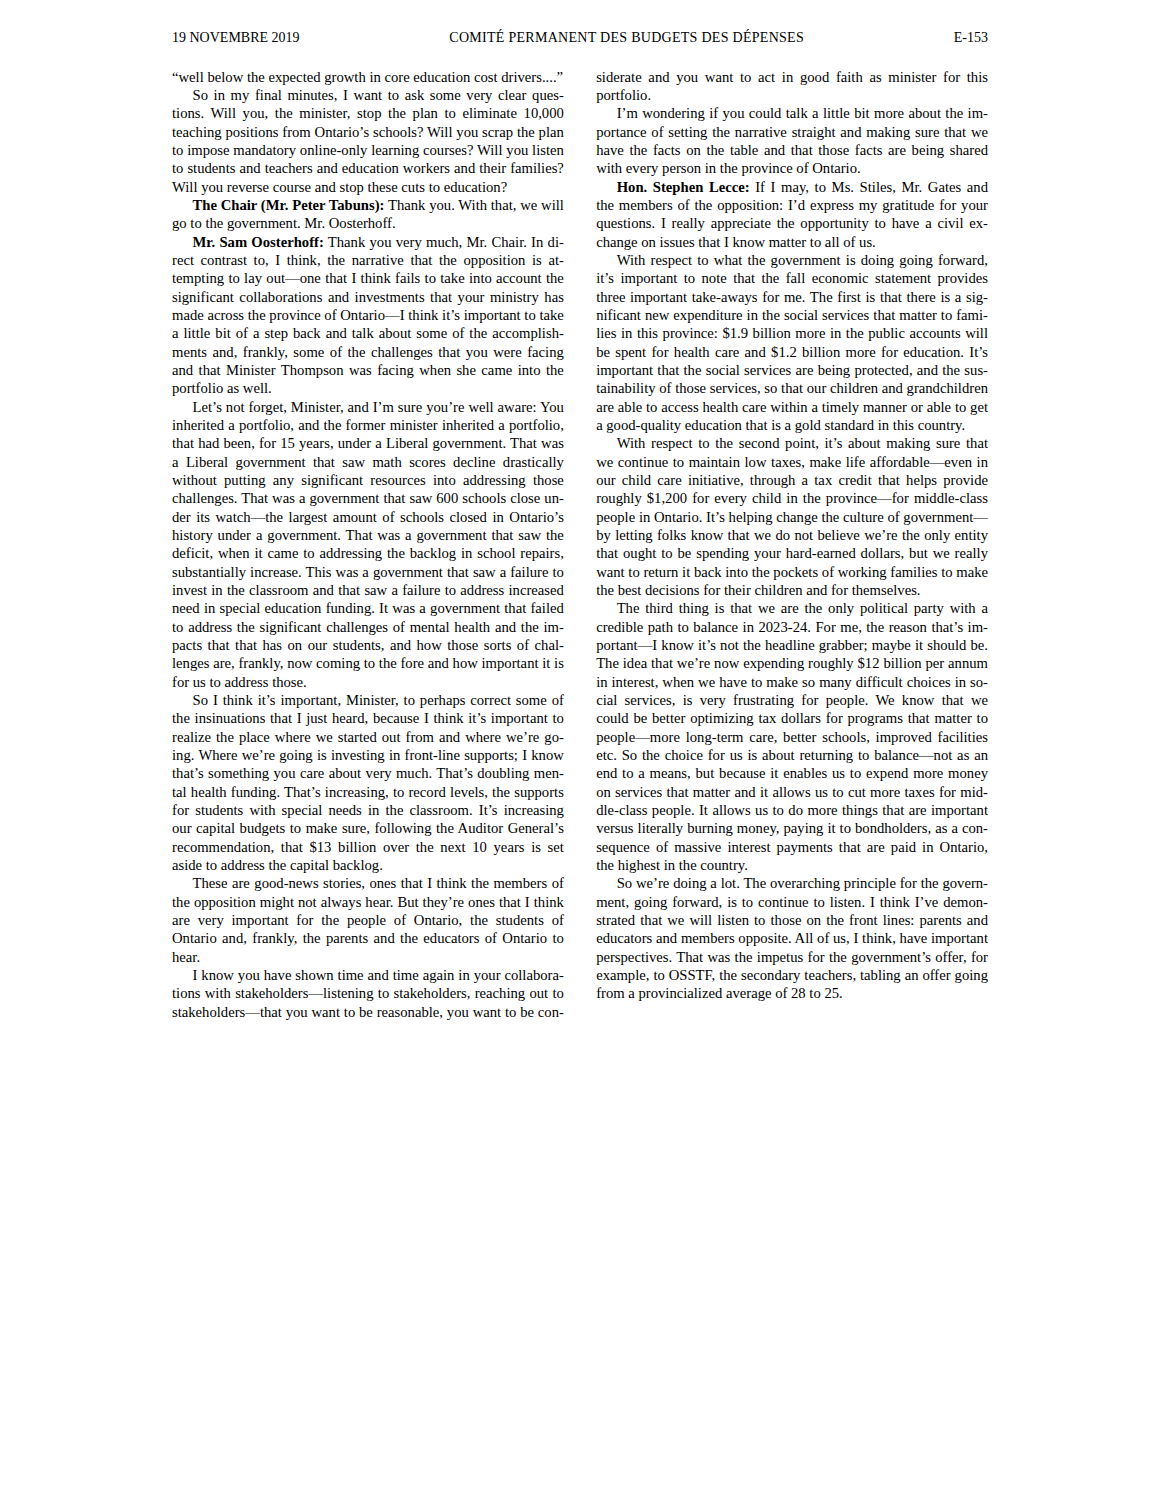19 NOVEMBRE 2019 Comité permanent des budgets des dépenses E-153
“well below the expected growth in core education cost drivers....”
So in my final minutes, I want to ask some very clear questions. Will you, the minister, stop the plan to eliminate 10,000 teaching positions from Ontario’s schools? Will you scrap the plan to impose mandatory online-only learning courses? Will you listen to students and teachers and education workers and their families? Will you reverse course and stop these cuts to education?
The Chair (Mr. Peter Tabuns): Thank you. With that, we will go to the government. Mr. Oosterhoff.
Mr. Sam Oosterhoff: Thank you very much, Mr. Chair. In direct contrast to, I think, the narrative that the opposition is attempting to lay out—one that I think fails to take into account the significant collaborations and investments that your ministry has made across the province of Ontario—I think it’s important to take a little bit of a step back and talk about some of the accomplishments and, frankly, some of the challenges that you were facing and that Minister Thompson was facing when she came into the portfolio as well.
Let’s not forget, Minister, and I’m sure you’re well aware: You inherited a portfolio, and the former minister inherited a portfolio, that had been, for 15 years, under a Liberal government. That was a Liberal government that saw math scores decline drastically without putting any significant resources into addressing those challenges. That was a government that saw 600 schools close under its watch—the largest amount of schools closed in Ontario’s history under a government. That was a government that saw the deficit, when it came to addressing the backlog in school repairs, substantially increase. This was a government that saw a failure to invest in the classroom and that saw a failure to address increased need in special education funding. It was a government that failed to address the significant challenges of mental health and the impacts that that has on our students, and how those sorts of challenges are, frankly, now coming to the fore and how important it is for us to address those.
So I think it’s important, Minister, to perhaps correct some of the insinuations that I just heard, because I think it’s important to realize the place where we started out from and where we’re going. Where we’re going is investing in front-line supports; I know that’s something you care about very much. That’s doubling mental health funding. That’s increasing, to record levels, the supports for students with special needs in the classroom. It’s increasing our capital budgets to make sure, following the Auditor General’s recommendation, that $13 billion over the next 10 years is set aside to address the capital backlog.
These are good-news stories, ones that I think the members of the opposition might not always hear. But they’re ones that I think are very important for the people of Ontario, the students of Ontario and, frankly, the parents and the educators of Ontario to hear.
I know you have shown time and time again in your collaborations with stakeholders—listening to stakeholders, reaching out to stakeholders—that you want to be reasonable, you want to be considerate and you want to act in good faith as minister for this portfolio.
I’m wondering if you could talk a little bit more about the importance of setting the narrative straight and making sure that we have the facts on the table and that those facts are being shared with every person in the province of Ontario.
Hon. Stephen Lecce: If I may, to Ms. Stiles, Mr. Gates and the members of the opposition: I’d express my gratitude for your questions. I really appreciate the opportunity to have a civil exchange on issues that I know matter to all of us.
With respect to what the government is doing going forward, it’s important to note that the fall economic statement provides three important take-aways for me. The first is that there is a significant new expenditure in the social services that matter to families in this province: $1.9 billion more in the public accounts will be spent for health care and $1.2 billion more for education. It’s important that the social services are being protected, and the sustainability of those services, so that our children and grandchildren are able to access health care within a timely manner or able to get a good-quality education that is a gold standard in this country.
With respect to the second point, it’s about making sure that we continue to maintain low taxes, make life affordable—even in our child care initiative, through a tax credit that helps provide roughly $1,200 for every child in the province—for middle-class people in Ontario. It’s helping change the culture of government—by letting folks know that we do not believe we’re the only entity that ought to be spending your hard-earned dollars, but we really want to return it back into the pockets of working families to make the best decisions for their children and for themselves.
The third thing is that we are the only political party with a credible path to balance in 2023-24. For me, the reason that’s important—I know it’s not the headline grabber; maybe it should be. The idea that we’re now expending roughly $12 billion per annum in interest, when we have to make so many difficult choices in social services, is very frustrating for people. We know that we could be better optimizing tax dollars for programs that matter to people—more long-term care, better schools, improved facilities etc. So the choice for us is about returning to balance—not as an end to a means, but because it enables us to expend more money on services that matter and it allows us to cut more taxes for middle-class people. It allows us to do more things that are important versus literally burning money, paying it to bondholders, as a consequence of massive interest payments that are paid in Ontario, the highest in the country.
So we’re doing a lot. The overarching principle for the government, going forward, is to continue to listen. I think I’ve demonstrated that we will listen to those on the front lines: parents and educators and members opposite. All of us, I think, have important perspectives. That was the impetus for the government’s offer, for example, to OSSTF, the secondary teachers, tabling an offer going from a provincialized average of 28 to 25.